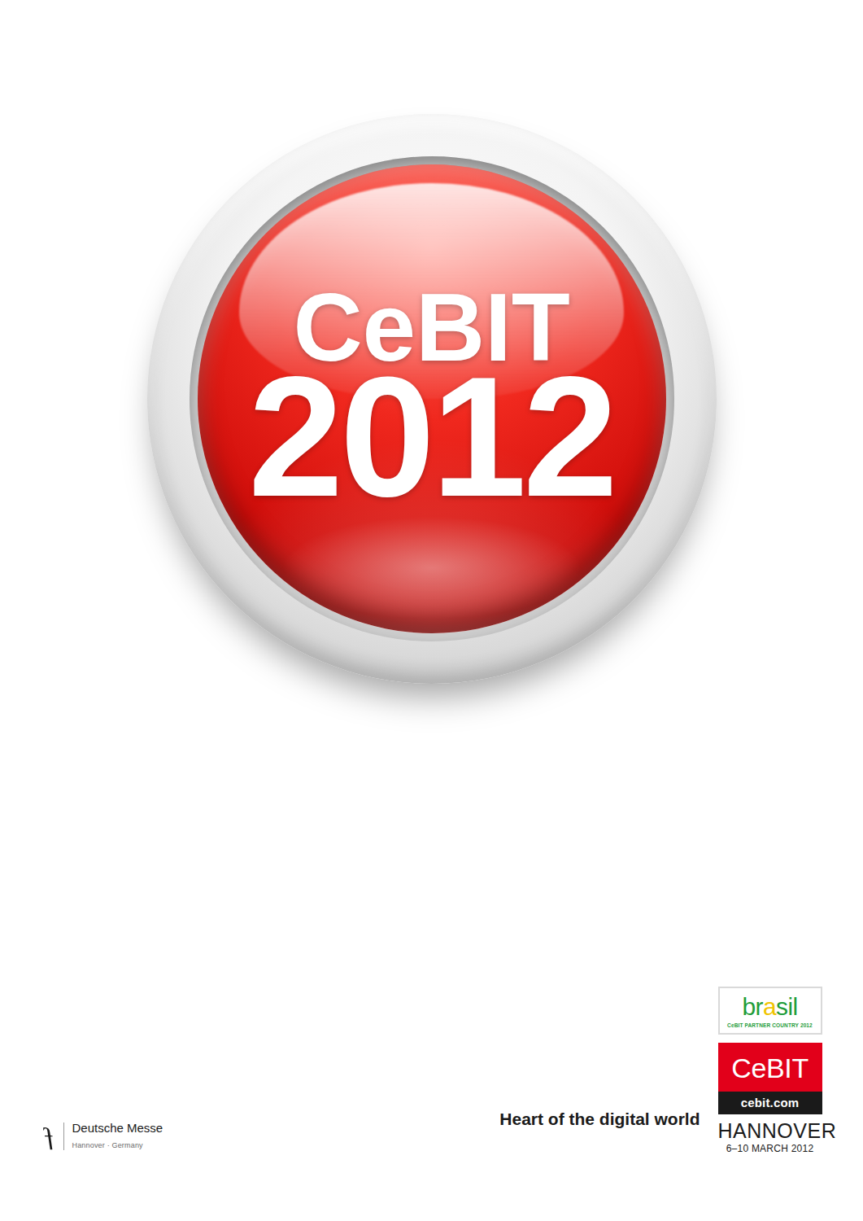CeBIT 2012
Heart of the digital world
br asil
CeBIT PARTNER COUNTRY 2012
CeBIT
cebit.com
HANNOVER
6–10 MARCH 2012
ƒ Deutsche Messe
Hannover · Germany